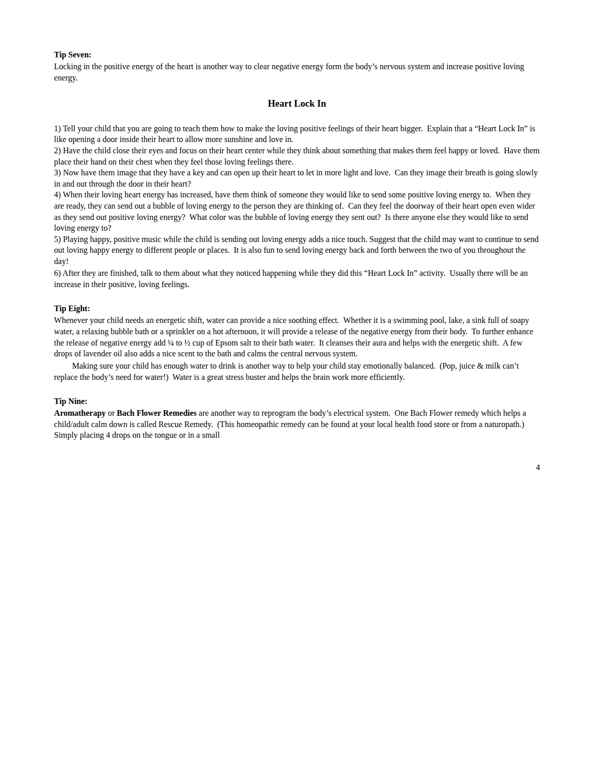Tip Seven:
Locking in the positive energy of the heart is another way to clear negative energy form the body’s nervous system and increase positive loving energy.
Heart Lock In
1) Tell your child that you are going to teach them how to make the loving positive feelings of their heart bigger. Explain that a “Heart Lock In” is like opening a door inside their heart to allow more sunshine and love in.
2) Have the child close their eyes and focus on their heart center while they think about something that makes them feel happy or loved. Have them place their hand on their chest when they feel those loving feelings there.
3) Now have them image that they have a key and can open up their heart to let in more light and love. Can they image their breath is going slowly in and out through the door in their heart?
4) When their loving heart energy has increased, have them think of someone they would like to send some positive loving energy to. When they are ready, they can send out a bubble of loving energy to the person they are thinking of. Can they feel the doorway of their heart open even wider as they send out positive loving energy? What color was the bubble of loving energy they sent out? Is there anyone else they would like to send loving energy to?
5) Playing happy, positive music while the child is sending out loving energy adds a nice touch. Suggest that the child may want to continue to send out loving happy energy to different people or places. It is also fun to send loving energy back and forth between the two of you throughout the day!
6) After they are finished, talk to them about what they noticed happening while they did this “Heart Lock In” activity. Usually there will be an increase in their positive, loving feelings.
Tip Eight:
Whenever your child needs an energetic shift, water can provide a nice soothing effect. Whether it is a swimming pool, lake, a sink full of soapy water, a relaxing bubble bath or a sprinkler on a hot afternoon, it will provide a release of the negative energy from their body. To further enhance the release of negative energy add ¼ to ½ cup of Epsom salt to their bath water. It cleanses their aura and helps with the energetic shift. A few drops of lavender oil also adds a nice scent to the bath and calms the central nervous system.
Making sure your child has enough water to drink is another way to help your child stay emotionally balanced. (Pop, juice & milk can’t replace the body’s need for water!) Water is a great stress buster and helps the brain work more efficiently.
Tip Nine:
Aromatherapy or Bach Flower Remedies are another way to reprogram the body’s electrical system. One Bach Flower remedy which helps a child/adult calm down is called Rescue Remedy. (This homeopathic remedy can be found at your local health food store or from a naturopath.) Simply placing 4 drops on the tongue or in a small
4